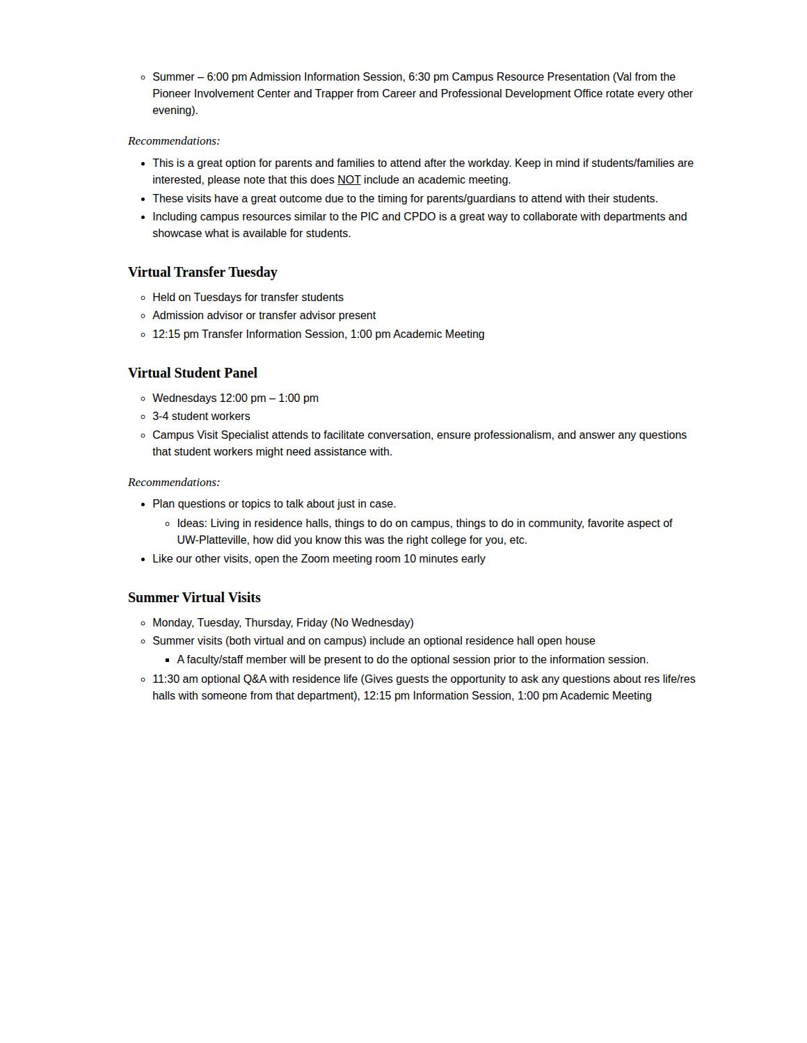Summer – 6:00 pm Admission Information Session, 6:30 pm Campus Resource Presentation (Val from the Pioneer Involvement Center and Trapper from Career and Professional Development Office rotate every other evening).
Recommendations:
This is a great option for parents and families to attend after the workday. Keep in mind if students/families are interested, please note that this does NOT include an academic meeting.
These visits have a great outcome due to the timing for parents/guardians to attend with their students.
Including campus resources similar to the PIC and CPDO is a great way to collaborate with departments and showcase what is available for students.
Virtual Transfer Tuesday
Held on Tuesdays for transfer students
Admission advisor or transfer advisor present
12:15 pm Transfer Information Session, 1:00 pm Academic Meeting
Virtual Student Panel
Wednesdays 12:00 pm – 1:00 pm
3-4 student workers
Campus Visit Specialist attends to facilitate conversation, ensure professionalism, and answer any questions that student workers might need assistance with.
Recommendations:
Plan questions or topics to talk about just in case.
Ideas: Living in residence halls, things to do on campus, things to do in community, favorite aspect of UW-Platteville, how did you know this was the right college for you, etc.
Like our other visits, open the Zoom meeting room 10 minutes early
Summer Virtual Visits
Monday, Tuesday, Thursday, Friday (No Wednesday)
Summer visits (both virtual and on campus) include an optional residence hall open house
A faculty/staff member will be present to do the optional session prior to the information session.
11:30 am optional Q&A with residence life (Gives guests the opportunity to ask any questions about res life/res halls with someone from that department), 12:15 pm Information Session, 1:00 pm Academic Meeting